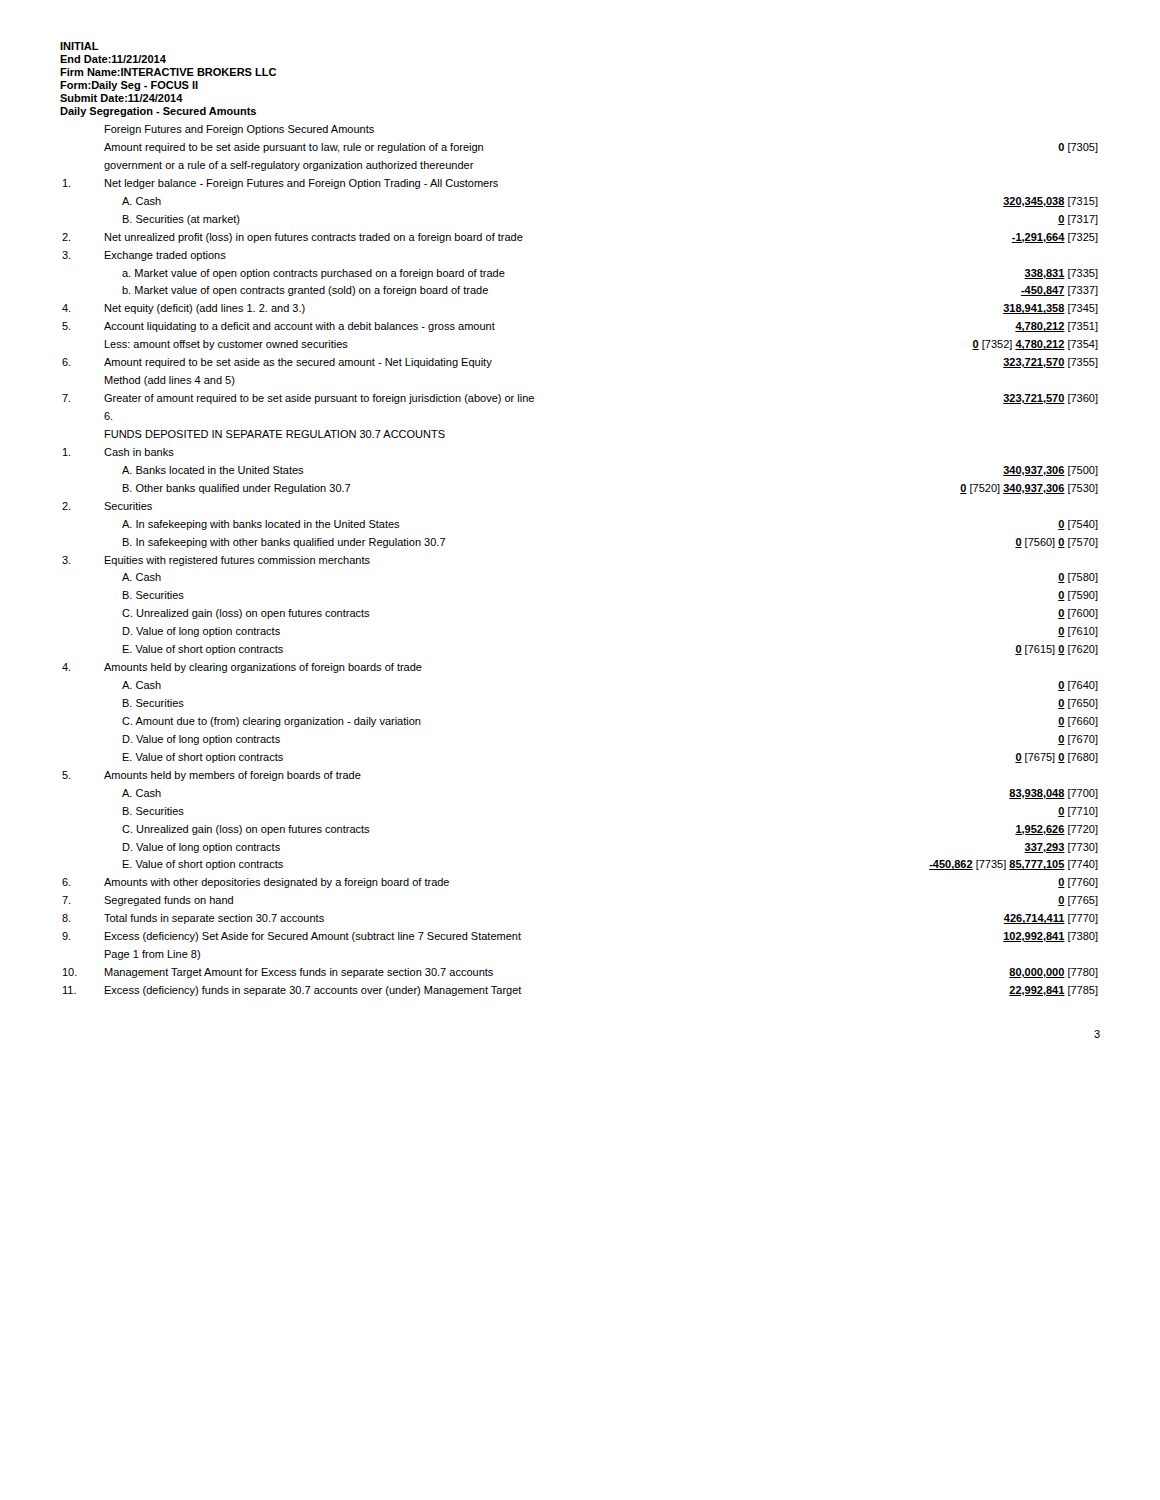INITIAL
End Date:11/21/2014
Firm Name:INTERACTIVE BROKERS LLC
Form:Daily Seg - FOCUS II
Submit Date:11/24/2014
Daily Segregation - Secured Amounts
| | Foreign Futures and Foreign Options Secured Amounts | |
| | Amount required to be set aside pursuant to law, rule or regulation of a foreign | 0 [7305] |
| | government or a rule of a self-regulatory organization authorized thereunder | |
| 1. | Net ledger balance - Foreign Futures and Foreign Option Trading - All Customers | |
| | A. Cash | 320,345,038 [7315] |
| | B. Securities (at market) | 0 [7317] |
| 2. | Net unrealized profit (loss) in open futures contracts traded on a foreign board of trade | -1,291,664 [7325] |
| 3. | Exchange traded options | |
| | a. Market value of open option contracts purchased on a foreign board of trade | 338,831 [7335] |
| | b. Market value of open contracts granted (sold) on a foreign board of trade | -450,847 [7337] |
| 4. | Net equity (deficit) (add lines 1. 2. and 3.) | 318,941,358 [7345] |
| 5. | Account liquidating to a deficit and account with a debit balances - gross amount | 4,780,212 [7351] |
| | Less: amount offset by customer owned securities | 0 [7352] 4,780,212 [7354] |
| 6. | Amount required to be set aside as the secured amount - Net Liquidating Equity | 323,721,570 [7355] |
| | Method (add lines 4 and 5) | |
| 7. | Greater of amount required to be set aside pursuant to foreign jurisdiction (above) or line | 323,721,570 [7360] |
| | 6. | |
| | FUNDS DEPOSITED IN SEPARATE REGULATION 30.7 ACCOUNTS | |
| 1. | Cash in banks | |
| | A. Banks located in the United States | 340,937,306 [7500] |
| | B. Other banks qualified under Regulation 30.7 | 0 [7520] 340,937,306 [7530] |
| 2. | Securities | |
| | A. In safekeeping with banks located in the United States | 0 [7540] |
| | B. In safekeeping with other banks qualified under Regulation 30.7 | 0 [7560] 0 [7570] |
| 3. | Equities with registered futures commission merchants | |
| | A. Cash | 0 [7580] |
| | B. Securities | 0 [7590] |
| | C. Unrealized gain (loss) on open futures contracts | 0 [7600] |
| | D. Value of long option contracts | 0 [7610] |
| | E. Value of short option contracts | 0 [7615] 0 [7620] |
| 4. | Amounts held by clearing organizations of foreign boards of trade | |
| | A. Cash | 0 [7640] |
| | B. Securities | 0 [7650] |
| | C. Amount due to (from) clearing organization - daily variation | 0 [7660] |
| | D. Value of long option contracts | 0 [7670] |
| | E. Value of short option contracts | 0 [7675] 0 [7680] |
| 5. | Amounts held by members of foreign boards of trade | |
| | A. Cash | 83,938,048 [7700] |
| | B. Securities | 0 [7710] |
| | C. Unrealized gain (loss) on open futures contracts | 1,952,626 [7720] |
| | D. Value of long option contracts | 337,293 [7730] |
| | E. Value of short option contracts | -450,862 [7735] 85,777,105 [7740] |
| 6. | Amounts with other depositories designated by a foreign board of trade | 0 [7760] |
| 7. | Segregated funds on hand | 0 [7765] |
| 8. | Total funds in separate section 30.7 accounts | 426,714,411 [7770] |
| 9. | Excess (deficiency) Set Aside for Secured Amount (subtract line 7 Secured Statement | 102,992,841 [7380] |
| | Page 1 from Line 8) | |
| 10. | Management Target Amount for Excess funds in separate section 30.7 accounts | 80,000,000 [7780] |
| 11. | Excess (deficiency) funds in separate 30.7 accounts over (under) Management Target | 22,992,841 [7785] |
3